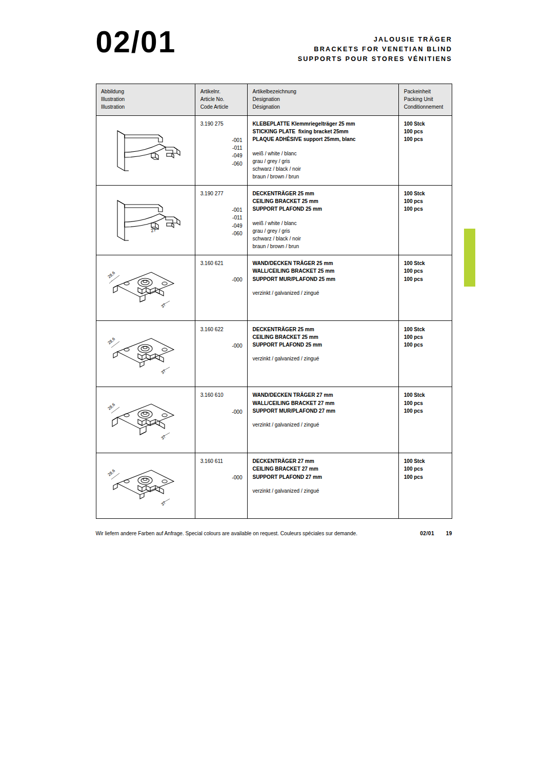02/01
Jalousie Träger
Brackets for venetian blind
Supports pour stores vénitiens
| Abbildung Illustration Illustration | Artikelnr. Article No. Code Article | Artikelbezeichnung Designation Désignation | Packeinheit Packing Unit Conditionnement |
| --- | --- | --- | --- |
| | 3.190 275 -001 -011 -049 -060 | KLEBEPLATTE Klemmriegelträger 25 mm STICKING PLATE fixing bracket 25mm PLAQUE ADHÈSIVE support 25mm, blanc weiß / white / blanc grau / grey / gris schwarz / black / noir braun / brown / brun | 100 Stck 100 pcs 100 pcs |
| 27 | 3.190 277 -001 -011 -049 -060 | DECKENTRÄGER 25 mm CEILING BRACKET 25 mm SUPPORT PLAFOND 25 mm weiß / white / blanc grau / grey / gris schwarz / black / noir braun / brown / brun | 100 Stck 100 pcs 100 pcs |
| 28,6 37 | 3.160 621 -000 | WAND/DECKEN TRÄGER 25 mm WALL/CEILING BRACKET 25 mm SUPPORT MUR/PLAFOND 25 mm verzinkt / galvanized / zingué | 100 Stck 100 pcs 100 pcs |
| 28,6 37 | 3.160 622 -000 | DECKENTRÄGER 25 mm CEILING BRACKET 25 mm SUPPORT PLAFOND 25 mm verzinkt / galvanized / zingué | 100 Stck 100 pcs 100 pcs |
| 28,6 37 | 3.160 610 -000 | WAND/DECKEN TRÄGER 27 mm WALL/CEILING BRACKET 27 mm SUPPORT MUR/PLAFOND 27 mm verzinkt / galvanized / zingué | 100 Stck 100 pcs 100 pcs |
| 28,6 37 | 3.160 611 -000 | DECKENTRÄGER 27 mm CEILING BRACKET 27 mm SUPPORT PLAFOND 27 mm verzinkt / galvanized / zingué | 100 Stck 100 pcs 100 pcs |
Wir liefern andere Farben auf Anfrage. Special colours are available on request. Couleurs spéciales sur demande.
02/0119